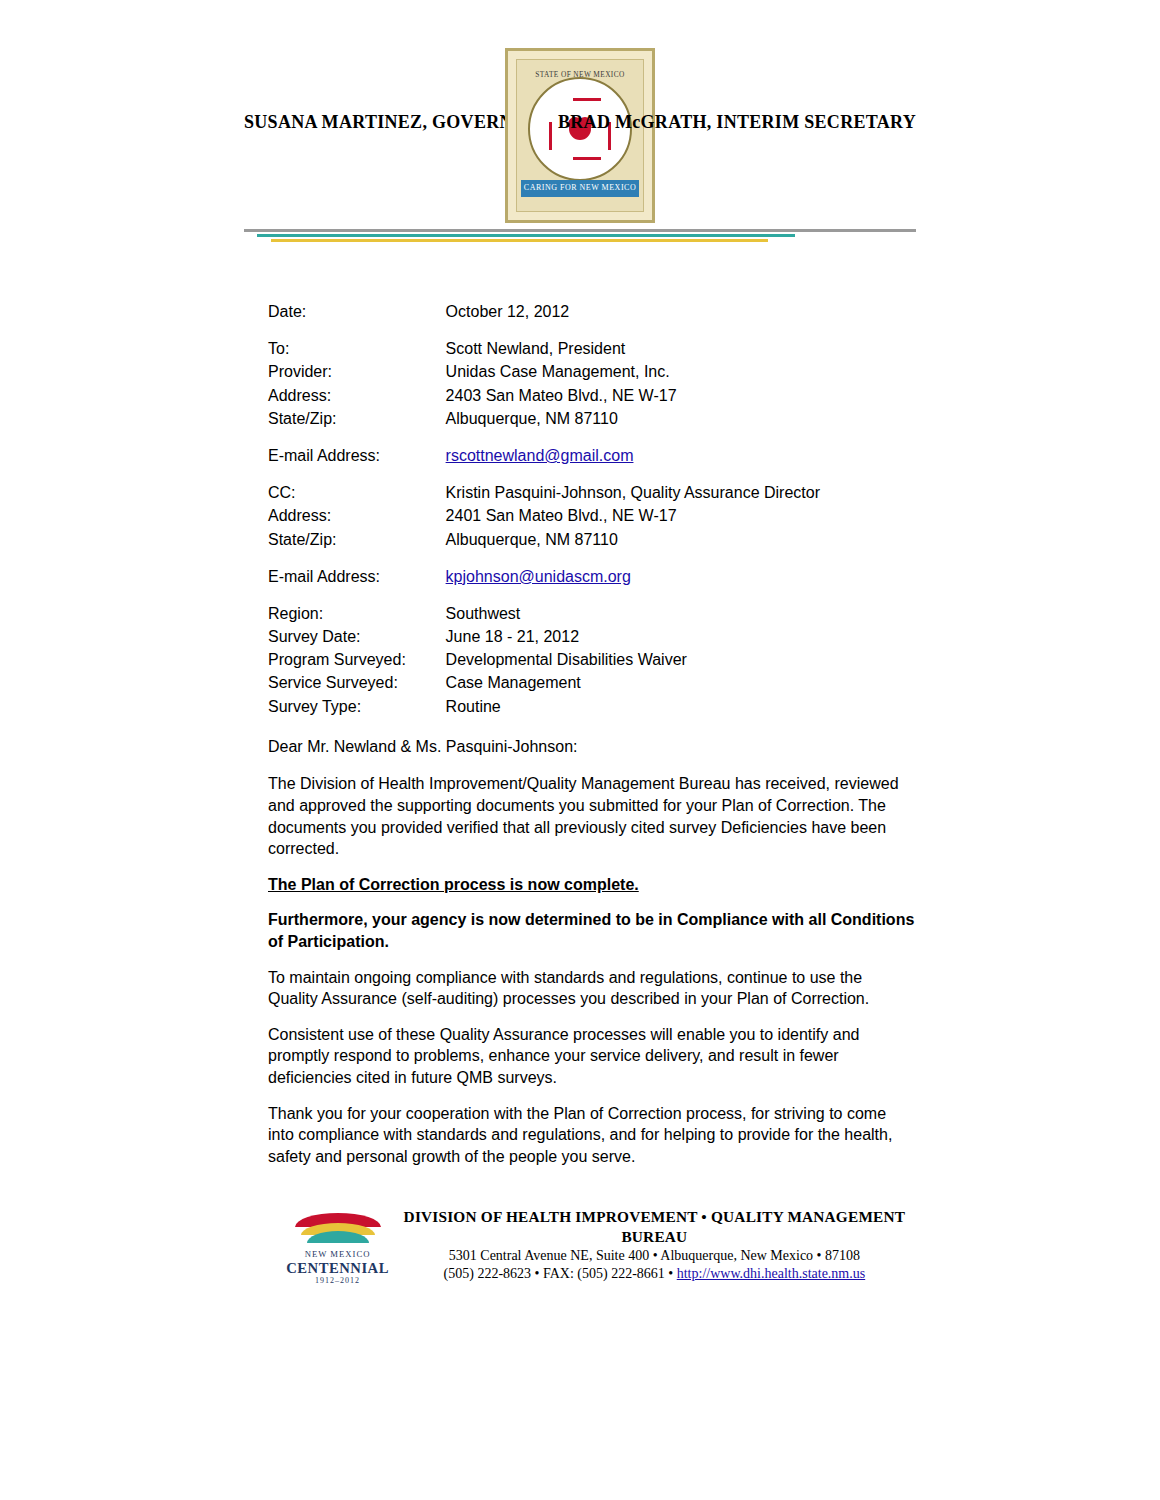SUSANA MARTINEZ, GOVERNOR
STATE OF NEW MEXICO
DEPARTMENT
OF HEALTH
CARING FOR NEW MEXICO
BRAD McGRATH, INTERIM SECRETARY
| Date: | October 12, 2012 |
| To: | Scott Newland, President |
| Provider: | Unidas Case Management, Inc. |
| Address: | 2403 San Mateo Blvd., NE W-17 |
| State/Zip: | Albuquerque, NM 87110 |
| E-mail Address: | rscottnewland@gmail.com |
| CC: | Kristin Pasquini-Johnson, Quality Assurance Director |
| Address: | 2401 San Mateo Blvd., NE W-17 |
| State/Zip: | Albuquerque, NM 87110 |
| E-mail Address: | kpjohnson@unidascm.org |
| Region: | Southwest |
| Survey Date: | June 18 - 21, 2012 |
| Program Surveyed: | Developmental Disabilities Waiver |
| Service Surveyed: | Case Management |
| Survey Type: | Routine |
Dear Mr. Newland & Ms. Pasquini-Johnson:
The Division of Health Improvement/Quality Management Bureau has received, reviewed and approved the supporting documents you submitted for your Plan of Correction. The documents you provided verified that all previously cited survey Deficiencies have been corrected.
The Plan of Correction process is now complete.
Furthermore, your agency is now determined to be in Compliance with all Conditions of Participation.
To maintain ongoing compliance with standards and regulations, continue to use the Quality Assurance (self-auditing) processes you described in your Plan of Correction.
Consistent use of these Quality Assurance processes will enable you to identify and promptly respond to problems, enhance your service delivery, and result in fewer deficiencies cited in future QMB surveys.
Thank you for your cooperation with the Plan of Correction process, for striving to come into compliance with standards and regulations, and for helping to provide for the health, safety and personal growth of the people you serve.
NEW MEXICO
CENTENNIAL
1912–2012
DIVISION OF HEALTH IMPROVEMENT • QUALITY MANAGEMENT BUREAU
5301 Central Avenue NE, Suite 400 • Albuquerque, New Mexico • 87108
(505) 222-8623 • FAX: (505) 222-8661 • http://www.dhi.health.state.nm.us